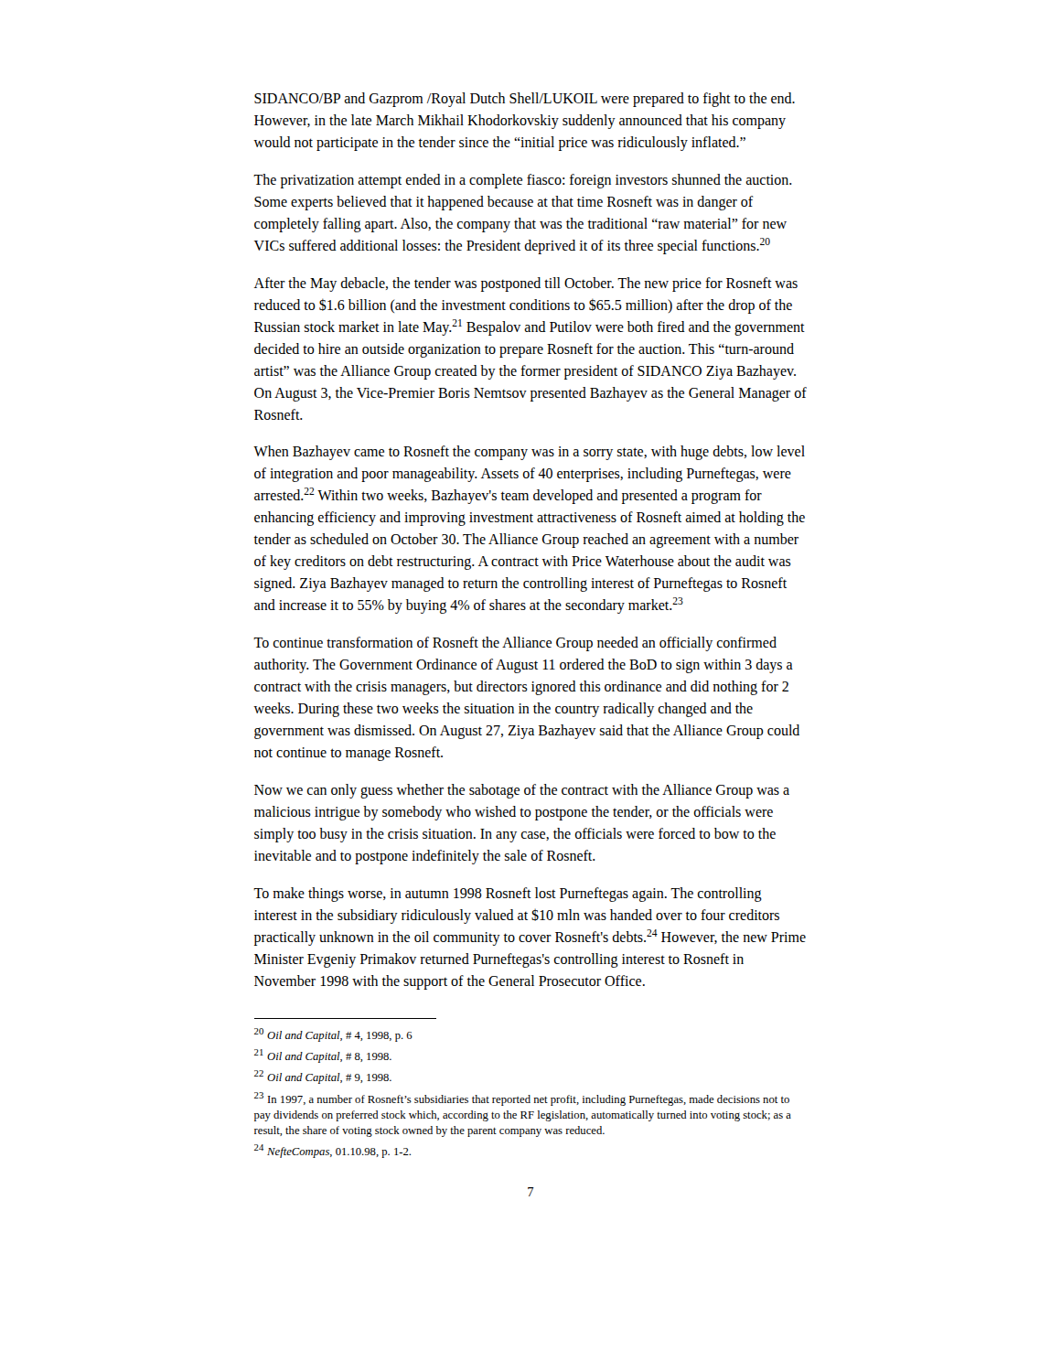SIDANCO/BP and Gazprom /Royal Dutch Shell/LUKOIL were prepared to fight to the end. However, in the late March Mikhail Khodorkovskiy suddenly announced that his company would not participate in the tender since the “initial price was ridiculously inflated.”
The privatization attempt ended in a complete fiasco: foreign investors shunned the auction. Some experts believed that it happened because at that time Rosneft was in danger of completely falling apart. Also, the company that was the traditional “raw material” for new VICs suffered additional losses: the President deprived it of its three special functions.20
After the May debacle, the tender was postponed till October. The new price for Rosneft was reduced to $1.6 billion (and the investment conditions to $65.5 million) after the drop of the Russian stock market in late May.21 Bespalov and Putilov were both fired and the government decided to hire an outside organization to prepare Rosneft for the auction. This “turn-around artist” was the Alliance Group created by the former president of SIDANCO Ziya Bazhayev. On August 3, the Vice-Premier Boris Nemtsov presented Bazhayev as the General Manager of Rosneft.
When Bazhayev came to Rosneft the company was in a sorry state, with huge debts, low level of integration and poor manageability. Assets of 40 enterprises, including Purneftegas, were arrested.22 Within two weeks, Bazhayev's team developed and presented a program for enhancing efficiency and improving investment attractiveness of Rosneft aimed at holding the tender as scheduled on October 30. The Alliance Group reached an agreement with a number of key creditors on debt restructuring. A contract with Price Waterhouse about the audit was signed. Ziya Bazhayev managed to return the controlling interest of Purneftegas to Rosneft and increase it to 55% by buying 4% of shares at the secondary market.23
To continue transformation of Rosneft the Alliance Group needed an officially confirmed authority. The Government Ordinance of August 11 ordered the BoD to sign within 3 days a contract with the crisis managers, but directors ignored this ordinance and did nothing for 2 weeks. During these two weeks the situation in the country radically changed and the government was dismissed. On August 27, Ziya Bazhayev said that the Alliance Group could not continue to manage Rosneft.
Now we can only guess whether the sabotage of the contract with the Alliance Group was a malicious intrigue by somebody who wished to postpone the tender, or the officials were simply too busy in the crisis situation. In any case, the officials were forced to bow to the inevitable and to postpone indefinitely the sale of Rosneft.
To make things worse, in autumn 1998 Rosneft lost Purneftegas again. The controlling interest in the subsidiary ridiculously valued at $10 mln was handed over to four creditors practically unknown in the oil community to cover Rosneft's debts.24 However, the new Prime Minister Evgeniy Primakov returned Purneftegas's controlling interest to Rosneft in November 1998 with the support of the General Prosecutor Office.
20 Oil and Capital, # 4, 1998, p. 6
21 Oil and Capital, # 8, 1998.
22 Oil and Capital, # 9, 1998.
23 In 1997, a number of Rosneft’s subsidiaries that reported net profit, including Purneftegas, made decisions not to pay dividends on preferred stock which, according to the RF legislation, automatically turned into voting stock; as a result, the share of voting stock owned by the parent company was reduced.
24 NefteCompas, 01.10.98, p. 1-2.
7